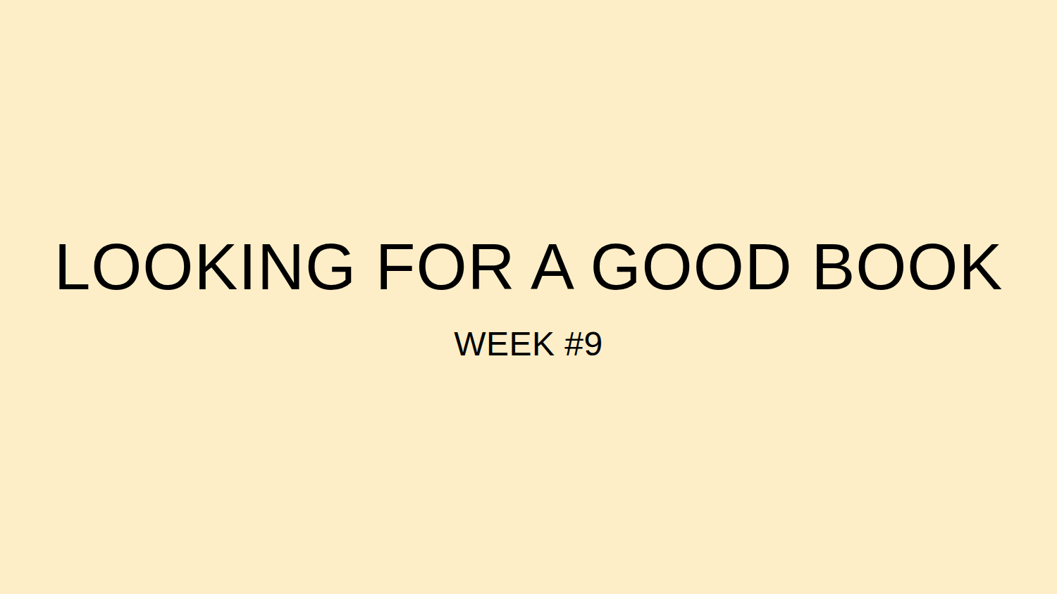LOOKING FOR A GOOD BOOK
WEEK #9